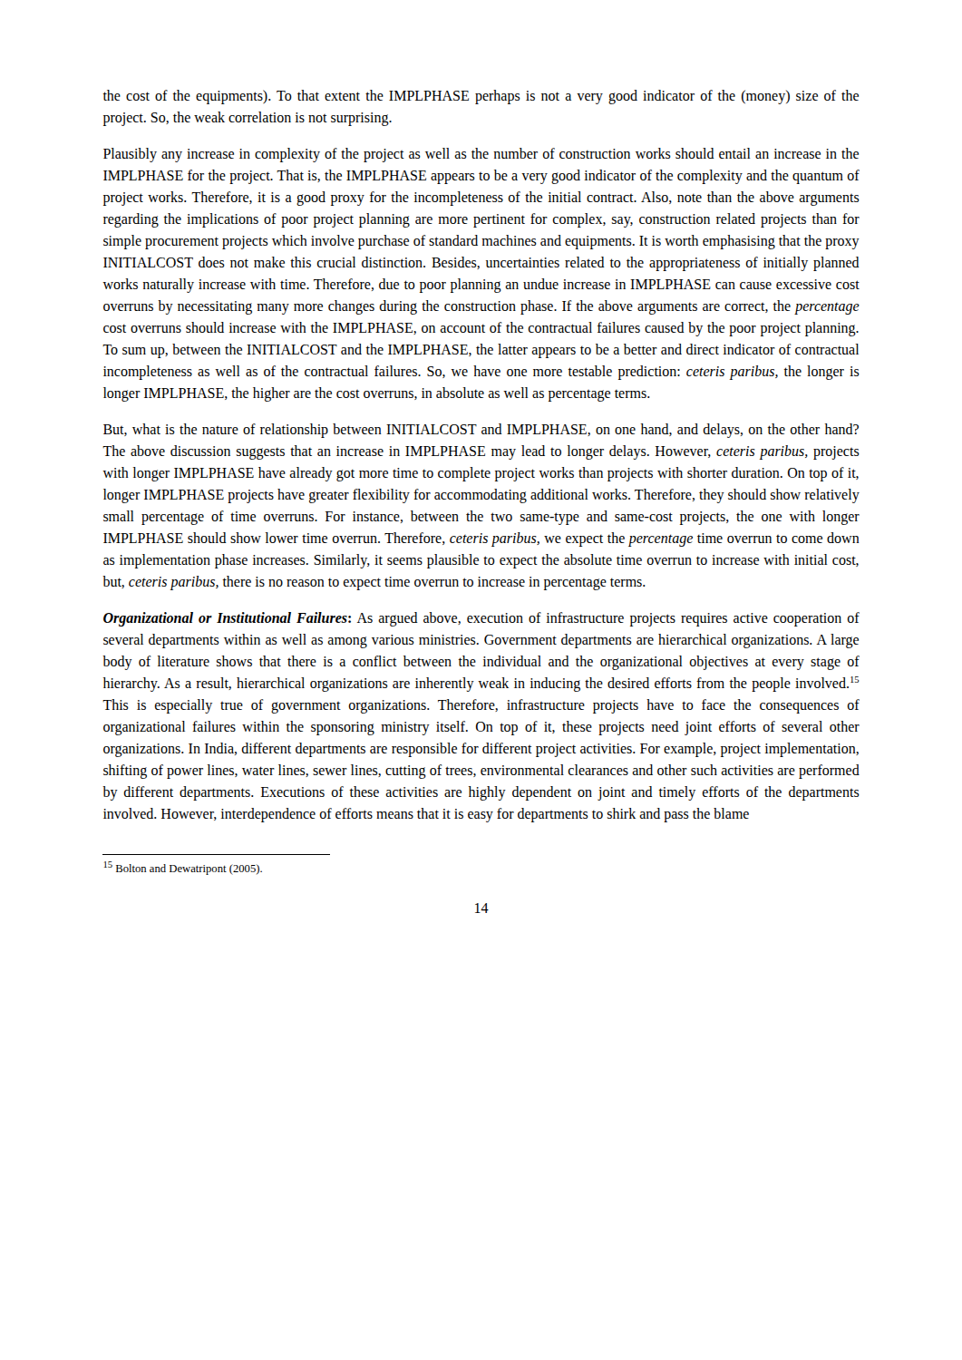the cost of the equipments). To that extent the IMPLPHASE perhaps is not a very good indicator of the (money) size of the project. So, the weak correlation is not surprising.
Plausibly any increase in complexity of the project as well as the number of construction works should entail an increase in the IMPLPHASE for the project. That is, the IMPLPHASE appears to be a very good indicator of the complexity and the quantum of project works. Therefore, it is a good proxy for the incompleteness of the initial contract. Also, note than the above arguments regarding the implications of poor project planning are more pertinent for complex, say, construction related projects than for simple procurement projects which involve purchase of standard machines and equipments. It is worth emphasising that the proxy INITIALCOST does not make this crucial distinction. Besides, uncertainties related to the appropriateness of initially planned works naturally increase with time. Therefore, due to poor planning an undue increase in IMPLPHASE can cause excessive cost overruns by necessitating many more changes during the construction phase. If the above arguments are correct, the percentage cost overruns should increase with the IMPLPHASE, on account of the contractual failures caused by the poor project planning. To sum up, between the INITIALCOST and the IMPLPHASE, the latter appears to be a better and direct indicator of contractual incompleteness as well as of the contractual failures. So, we have one more testable prediction: ceteris paribus, the longer is longer IMPLPHASE, the higher are the cost overruns, in absolute as well as percentage terms.
But, what is the nature of relationship between INITIALCOST and IMPLPHASE, on one hand, and delays, on the other hand? The above discussion suggests that an increase in IMPLPHASE may lead to longer delays. However, ceteris paribus, projects with longer IMPLPHASE have already got more time to complete project works than projects with shorter duration. On top of it, longer IMPLPHASE projects have greater flexibility for accommodating additional works. Therefore, they should show relatively small percentage of time overruns. For instance, between the two same-type and same-cost projects, the one with longer IMPLPHASE should show lower time overrun. Therefore, ceteris paribus, we expect the percentage time overrun to come down as implementation phase increases. Similarly, it seems plausible to expect the absolute time overrun to increase with initial cost, but, ceteris paribus, there is no reason to expect time overrun to increase in percentage terms.
Organizational or Institutional Failures: As argued above, execution of infrastructure projects requires active cooperation of several departments within as well as among various ministries. Government departments are hierarchical organizations. A large body of literature shows that there is a conflict between the individual and the organizational objectives at every stage of hierarchy. As a result, hierarchical organizations are inherently weak in inducing the desired efforts from the people involved.15 This is especially true of government organizations. Therefore, infrastructure projects have to face the consequences of organizational failures within the sponsoring ministry itself. On top of it, these projects need joint efforts of several other organizations. In India, different departments are responsible for different project activities. For example, project implementation, shifting of power lines, water lines, sewer lines, cutting of trees, environmental clearances and other such activities are performed by different departments. Executions of these activities are highly dependent on joint and timely efforts of the departments involved. However, interdependence of efforts means that it is easy for departments to shirk and pass the blame
15 Bolton and Dewatripont (2005).
14